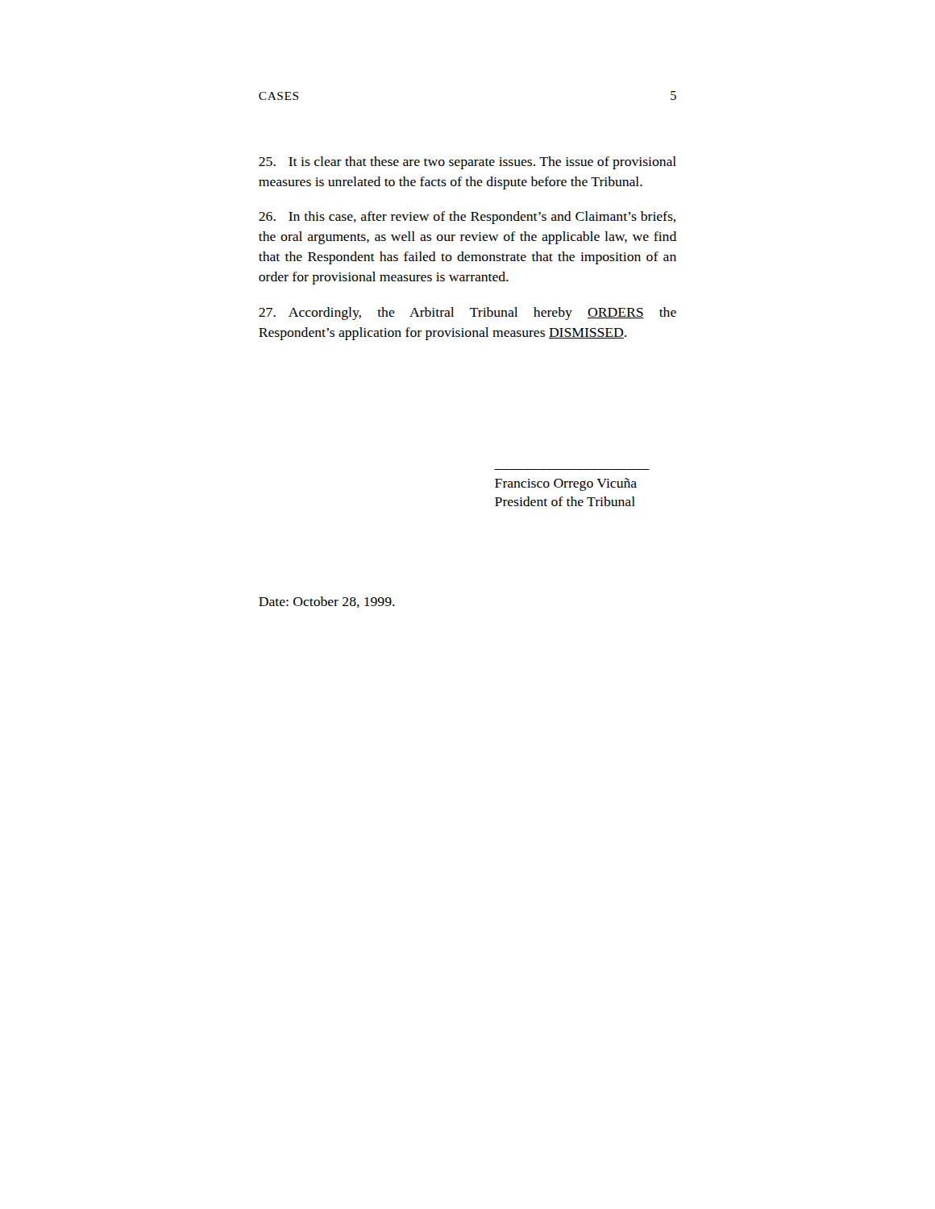Cases 5
25. It is clear that these are two separate issues. The issue of provisional measures is unrelated to the facts of the dispute before the Tribunal.
26. In this case, after review of the Respondent’s and Claimant’s briefs, the oral arguments, as well as our review of the applicable law, we find that the Respondent has failed to demonstrate that the imposition of an order for provisional measures is warranted.
27. Accordingly, the Arbitral Tribunal hereby ORDERS the Respondent’s application for provisional measures DISMISSED.
_____________________
Francisco Orrego Vicuña
President of the Tribunal
Date: October 28, 1999.